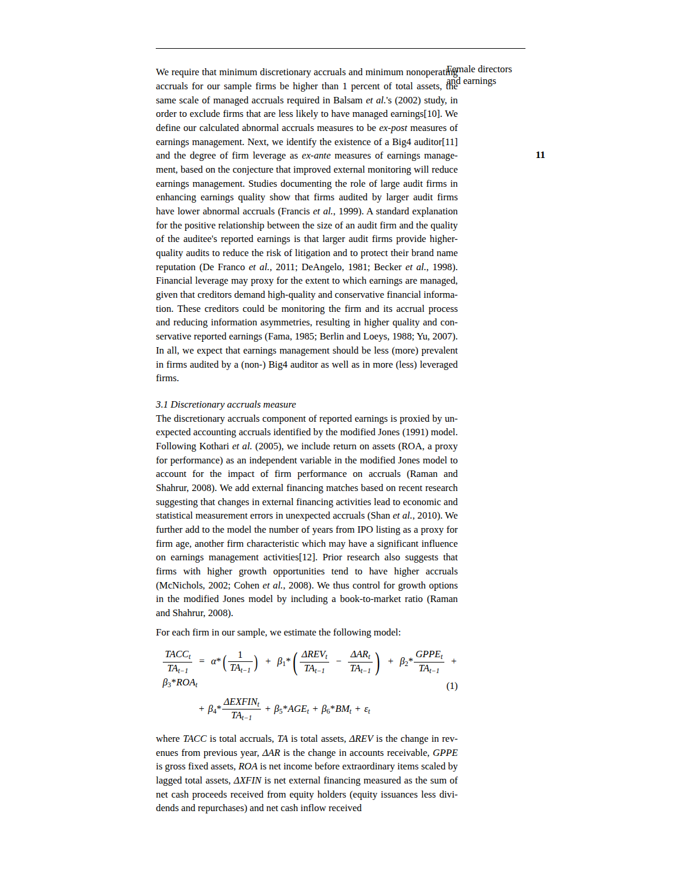Female directors
and earnings
11
We require that minimum discretionary accruals and minimum nonoperating accruals for our sample firms be higher than 1 percent of total assets, the same scale of managed accruals required in Balsam et al.'s (2002) study, in order to exclude firms that are less likely to have managed earnings[10]. We define our calculated abnormal accruals measures to be ex-post measures of earnings management. Next, we identify the existence of a Big4 auditor[11] and the degree of firm leverage as ex-ante measures of earnings management, based on the conjecture that improved external monitoring will reduce earnings management. Studies documenting the role of large audit firms in enhancing earnings quality show that firms audited by larger audit firms have lower abnormal accruals (Francis et al., 1999). A standard explanation for the positive relationship between the size of an audit firm and the quality of the auditee's reported earnings is that larger audit firms provide higher-quality audits to reduce the risk of litigation and to protect their brand name reputation (De Franco et al., 2011; DeAngelo, 1981; Becker et al., 1998). Financial leverage may proxy for the extent to which earnings are managed, given that creditors demand high-quality and conservative financial information. These creditors could be monitoring the firm and its accrual process and reducing information asymmetries, resulting in higher quality and conservative reported earnings (Fama, 1985; Berlin and Loeys, 1988; Yu, 2007). In all, we expect that earnings management should be less (more) prevalent in firms audited by a (non-) Big4 auditor as well as in more (less) leveraged firms.
3.1 Discretionary accruals measure
The discretionary accruals component of reported earnings is proxied by unexpected accounting accruals identified by the modified Jones (1991) model. Following Kothari et al. (2005), we include return on assets (ROA, a proxy for performance) as an independent variable in the modified Jones model to account for the impact of firm performance on accruals (Raman and Shahrur, 2008). We add external financing matches based on recent research suggesting that changes in external financing activities lead to economic and statistical measurement errors in unexpected accruals (Shan et al., 2010). We further add to the model the number of years from IPO listing as a proxy for firm age, another firm characteristic which may have a significant influence on earnings management activities[12]. Prior research also suggests that firms with higher growth opportunities tend to have higher accruals (McNichols, 2002; Cohen et al., 2008). We thus control for growth options in the modified Jones model by including a book-to-market ratio (Raman and Shahrur, 2008).
For each firm in our sample, we estimate the following model:
TACCt TAt−1 = α*(1 TAt−1) + β1*(ΔREVt TAt−1 − ΔARt TAt−1) + β2*GPPEt TAt−1 + β3*ROAt
+ β4*ΔEXFINt TAt−1 + β5*AGEt + β6*BMt + εt
(1)
where TACC is total accruals, TA is total assets, ΔREV is the change in revenues from previous year, ΔAR is the change in accounts receivable, GPPE is gross fixed assets, ROA is net income before extraordinary items scaled by lagged total assets, ΔXFIN is net external financing measured as the sum of net cash proceeds received from equity holders (equity issuances less dividends and repurchases) and net cash inflow received